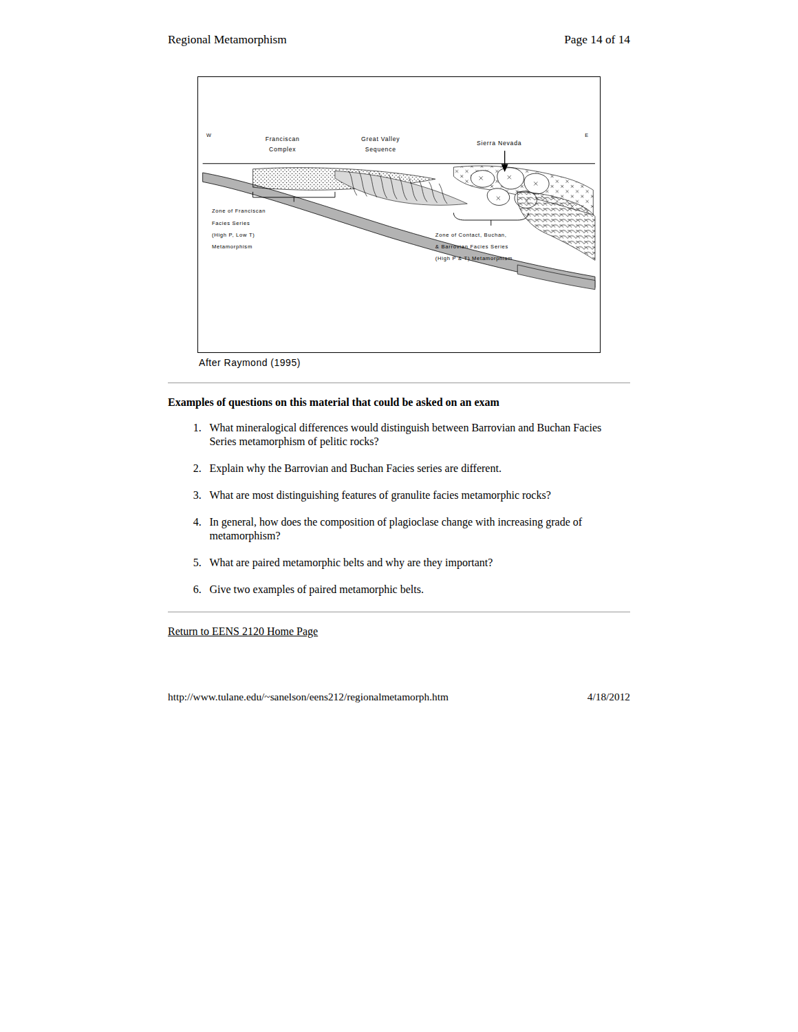Regional Metamorphism
Page 14 of 14
W E Franciscan Complex Great Valley Sequence Sierra Nevada Zone of Franciscan Facies Series (High P, Low T) Metamorphism Zone of Contact, Buchan, & Barrovian Facies Series (High P & T) Metamorphism
After Raymond (1995)
Examples of questions on this material that could be asked on an exam
What mineralogical differences would distinguish between Barrovian and Buchan Facies Series metamorphism of pelitic rocks?
Explain why the Barrovian and Buchan Facies series are different.
What are most distinguishing features of granulite facies metamorphic rocks?
In general, how does the composition of plagioclase change with increasing grade of metamorphism?
What are paired metamorphic belts and why are they important?
Give two examples of paired metamorphic belts.
Return to EENS 2120 Home Page
http://www.tulane.edu/~sanelson/eens212/regionalmetamorph.htm
4/18/2012